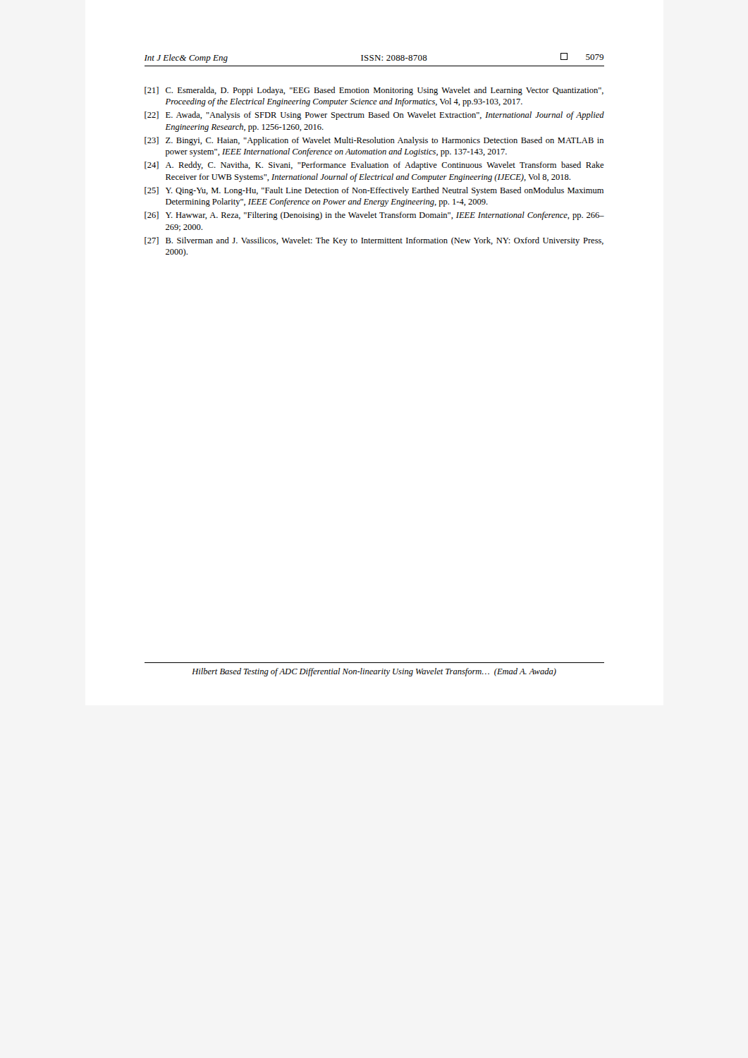Int J Elec& Comp Eng ISSN: 2088-8708 5079
[21] C. Esmeralda, D. Poppi Lodaya, "EEG Based Emotion Monitoring Using Wavelet and Learning Vector Quantization", Proceeding of the Electrical Engineering Computer Science and Informatics, Vol 4, pp.93-103, 2017.
[22] E. Awada, "Analysis of SFDR Using Power Spectrum Based On Wavelet Extraction", International Journal of Applied Engineering Research, pp. 1256-1260, 2016.
[23] Z. Bingyi, C. Haian, "Application of Wavelet Multi-Resolution Analysis to Harmonics Detection Based on MATLAB in power system", IEEE International Conference on Automation and Logistics, pp. 137-143, 2017.
[24] A. Reddy, C. Navitha, K. Sivani, "Performance Evaluation of Adaptive Continuous Wavelet Transform based Rake Receiver for UWB Systems", International Journal of Electrical and Computer Engineering (IJECE), Vol 8, 2018.
[25] Y. Qing-Yu, M. Long-Hu, "Fault Line Detection of Non-Effectively Earthed Neutral System Based onModulus Maximum Determining Polarity", IEEE Conference on Power and Energy Engineering, pp. 1-4, 2009.
[26] Y. Hawwar, A. Reza, "Filtering (Denoising) in the Wavelet Transform Domain", IEEE International Conference, pp. 266–269; 2000.
[27] B. Silverman and J. Vassilicos, Wavelet: The Key to Intermittent Information (New York, NY: Oxford University Press, 2000).
Hilbert Based Testing of ADC Differential Non-linearity Using Wavelet Transform… (Emad A. Awada)